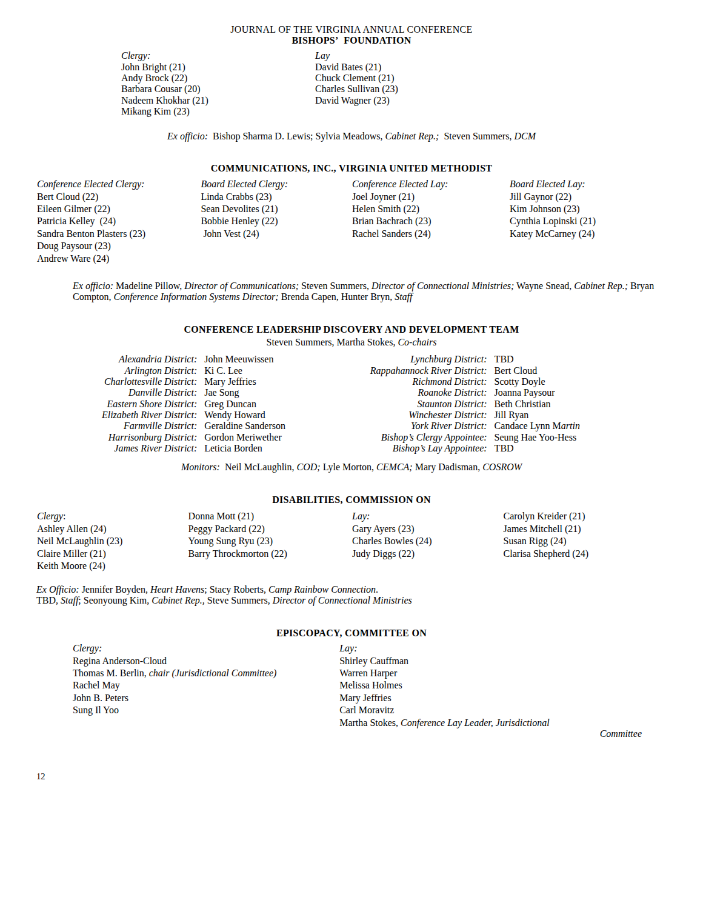JOURNAL OF THE VIRGINIA ANNUAL CONFERENCE
BISHOPS’ FOUNDATION
| Clergy: | Lay |
| John Bright (21) | David Bates (21) |
| Andy Brock (22) | Chuck Clement (21) |
| Barbara Cousar (20) | Charles Sullivan (23) |
| Nadeem Khokhar (21) | David Wagner (23) |
| Mikang Kim (23) | |
Ex officio: Bishop Sharma D. Lewis; Sylvia Meadows, Cabinet Rep.; Steven Summers, DCM
COMMUNICATIONS, INC., VIRGINIA UNITED METHODIST
| Conference Elected Clergy: | Board Elected Clergy: | Conference Elected Lay: | Board Elected Lay: |
| Bert Cloud (22) | Linda Crabbs (23) | Joel Joyner (21) | Jill Gaynor (22) |
| Eileen Gilmer (22) | Sean Devolites (21) | Helen Smith (22) | Kim Johnson (23) |
| Patricia Kelley (24) | Bobbie Henley (22) | Brian Bachrach (23) | Cynthia Lopinski (21) |
| Sandra Benton Plasters (23) | John Vest (24) | Rachel Sanders (24) | Katey McCarney (24) |
| Doug Paysour (23) | | | |
| Andrew Ware (24) | | | |
Ex officio: Madeline Pillow, Director of Communications; Steven Summers, Director of Connectional Ministries; Wayne Snead, Cabinet Rep.; Bryan Compton, Conference Information Systems Director; Brenda Capen, Hunter Bryn, Staff
CONFERENCE LEADERSHIP DISCOVERY AND DEVELOPMENT TEAM
Steven Summers, Martha Stokes, Co-chairs
| Alexandria District: | John Meeuwissen | Lynchburg District: | TBD |
| Arlington District: | Ki C. Lee | Rappahannock River District: | Bert Cloud |
| Charlottesville District: | Mary Jeffries | Richmond District: | Scotty Doyle |
| Danville District: | Jae Song | Roanoke District: | Joanna Paysour |
| Eastern Shore District: | Greg Duncan | Staunton District: | Beth Christian |
| Elizabeth River District: | Wendy Howard | Winchester District: | Jill Ryan |
| Farmville District: | Geraldine Sanderson | York River District: | Candace Lynn M artin |
| Harrisonburg District: | Gordon Meriwether | Bishop’s Clergy Appointee: | Seung Hae Yoo-Hess |
| James River District: | Leticia Borden | Bishop’s Lay Appointee: | TBD |
Monitors: Neil McLaughlin, COD; Lyle Morton, CEMCA; Mary Dadisman, COSROW
DISABILITIES, COMMISSION ON
| Clergy : | Donna Mott (21) | Lay: | Carolyn Kreider (21) |
| Ashley Allen (24) | Peggy Packard (22) | Gary Ayers (23) | James Mitchell (21) |
| Neil McLaughlin (23) | Young Sung Ryu (23) | Charles Bowles (24) | Susan Rigg (24) |
| Claire Miller (21) | Barry Throckmorton (22) | Judy Diggs (22) | Clarisa Shepherd (24) |
| Keith Moore (24) | | | |
Ex Officio: Jennifer Boyden, Heart Havens; Stacy Roberts, Camp Rainbow Connection.
TBD, Staff; Seonyoung Kim, Cabinet Rep., Steve Summers, Director of Connectional Ministries
EPISCOPACY, COMMITTEE ON
| Clergy: | Lay: |
| Regina Anderson-Cloud | Shirley Cauffman |
| Thomas M. Berlin, chair (Jurisdictional Committee) | Warren Harper |
| Rachel May | Melissa Holmes |
| John B. Peters | Mary Jeffries |
| Sung Il Yoo | Carl Moravitz |
| | Martha Stokes, Conference Lay Leader, Jurisdictional Committee |
12